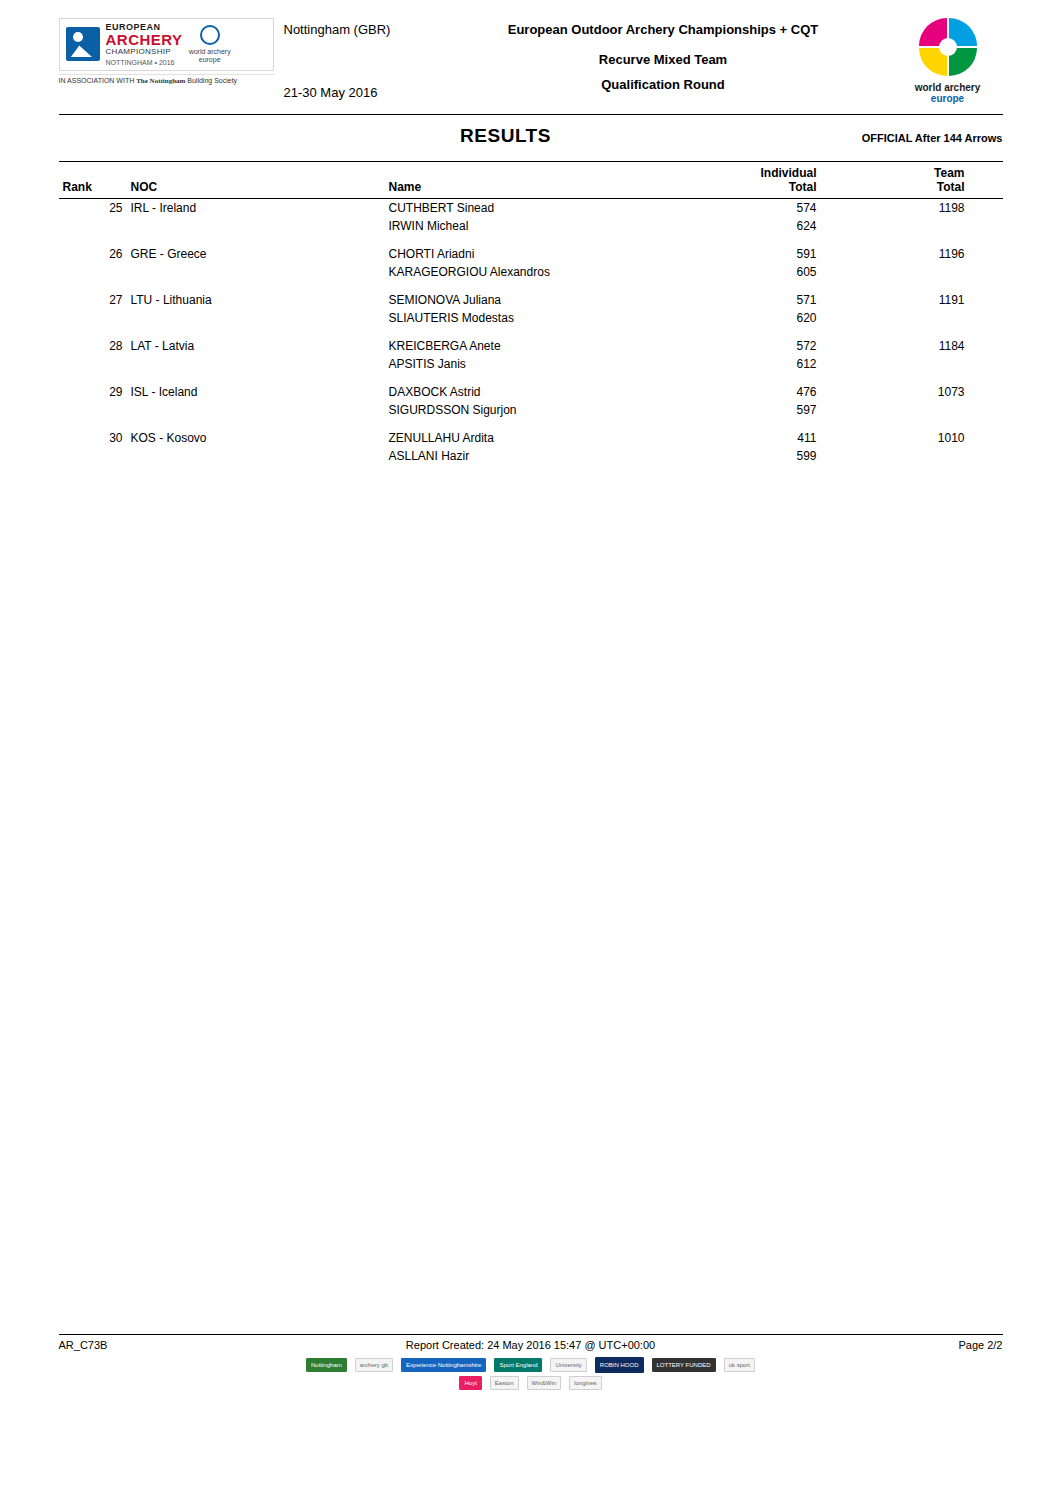EUROPEAN
ARCHERY
CHAMPIONSHIP
NOTTINGHAM • 2016
world archery
europe
IN ASSOCIATION WITH The Nottingham Building Society
Nottingham (GBR)
21-30 May 2016
European Outdoor Archery Championships + CQT
Recurve Mixed Team
Qualification Round
world archery
europe
RESULTS
OFFICIAL After 144 Arrows
| Rank | NOC | Name | Individual Total | Team Total | |
| --- | --- | --- | --- | --- | --- |
| 25 | IRL - Ireland | CUTHBERT Sinead | 574 | 1198 | |
| | | IRWIN Micheal | 624 | | |
| 26 | GRE - Greece | CHORTI Ariadni | 591 | 1196 | |
| | | KARAGEORGIOU Alexandros | 605 | | |
| 27 | LTU - Lithuania | SEMIONOVA Juliana | 571 | 1191 | |
| | | SLIAUTERIS Modestas | 620 | | |
| 28 | LAT - Latvia | KREICBERGA Anete | 572 | 1184 | |
| | | APSITIS Janis | 612 | | |
| 29 | ISL - Iceland | DAXBOCK Astrid | 476 | 1073 | |
| | | SIGURDSSON Sigurjon | 597 | | |
| 30 | KOS - Kosovo | ZENULLAHU Ardita | 411 | 1010 | |
| | | ASLLANI Hazir | 599 | | |
AR_C73B
Report Created: 24 May 2016 15:47 @ UTC+00:00
Page 2/2
Nottingham archery gb Experience Nottinghamshire Sport England University ROBIN HOOD LOTTERY FUNDED uk sport
Hoyt Easton Win&Win longines